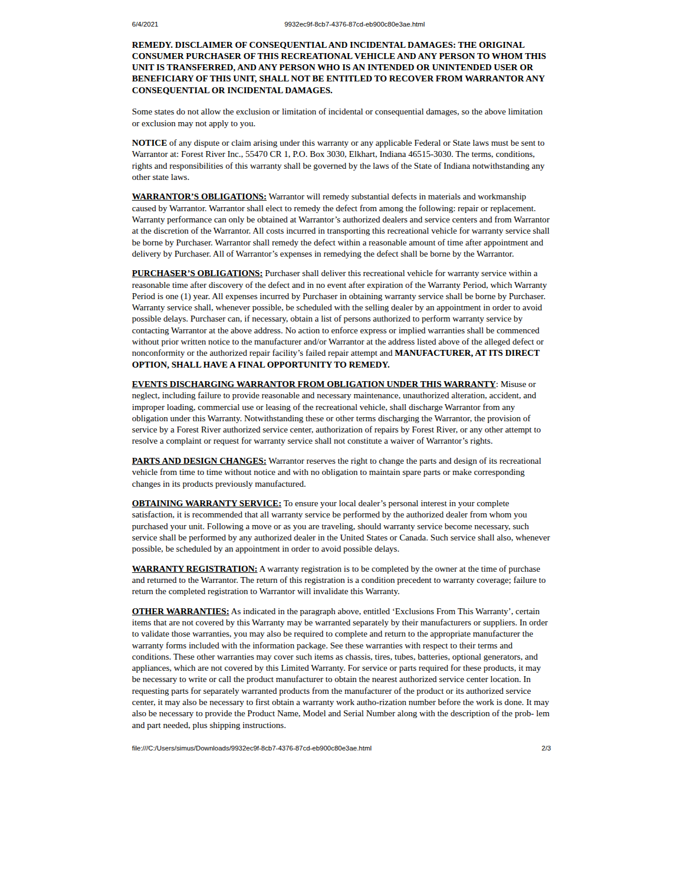6/4/2021 9932ec9f-8cb7-4376-87cd-eb900c80e3ae.html
REMEDY. DISCLAIMER OF CONSEQUENTIAL AND INCIDENTAL DAMAGES: THE ORIGINAL CONSUMER PURCHASER OF THIS RECREATIONAL VEHICLE AND ANY PERSON TO WHOM THIS UNIT IS TRANSFERRED, AND ANY PERSON WHO IS AN INTENDED OR UNINTENDED USER OR BENEFICIARY OF THIS UNIT, SHALL NOT BE ENTITLED TO RECOVER FROM WARRANTOR ANY CONSEQUENTIAL OR INCIDENTAL DAMAGES.
Some states do not allow the exclusion or limitation of incidental or consequential damages, so the above limitation or exclusion may not apply to you.
NOTICE of any dispute or claim arising under this warranty or any applicable Federal or State laws must be sent to Warrantor at: Forest River Inc., 55470 CR 1, P.O. Box 3030, Elkhart, Indiana 46515-3030. The terms, conditions, rights and responsibilities of this warranty shall be governed by the laws of the State of Indiana notwithstanding any other state laws.
WARRANTOR’S OBLIGATIONS: Warrantor will remedy substantial defects in materials and workmanship caused by Warrantor. Warrantor shall elect to remedy the defect from among the following: repair or replacement. Warranty performance can only be obtained at Warrantor’s authorized dealers and service centers and from Warrantor at the discretion of the Warrantor. All costs incurred in transporting this recreational vehicle for warranty service shall be borne by Purchaser. Warrantor shall remedy the defect within a reasonable amount of time after appointment and delivery by Purchaser. All of Warrantor’s expenses in remedying the defect shall be borne by the Warrantor.
PURCHASER’S OBLIGATIONS: Purchaser shall deliver this recreational vehicle for warranty service within a reasonable time after discovery of the defect and in no event after expiration of the Warranty Period, which Warranty Period is one (1) year. All expenses incurred by Purchaser in obtaining warranty service shall be borne by Purchaser. Warranty service shall, whenever possible, be scheduled with the selling dealer by an appointment in order to avoid possible delays. Purchaser can, if necessary, obtain a list of persons authorized to perform warranty service by contacting Warrantor at the above address. No action to enforce express or implied warranties shall be commenced without prior written notice to the manufacturer and/or Warrantor at the address listed above of the alleged defect or nonconformity or the authorized repair facility’s failed repair attempt and MANUFACTURER, AT ITS DIRECT OPTION, SHALL HAVE A FINAL OPPORTUNITY TO REMEDY.
EVENTS DISCHARGING WARRANTOR FROM OBLIGATION UNDER THIS WARRANTY: Misuse or neglect, including failure to provide reasonable and necessary maintenance, unauthorized alteration, accident, and improper loading, commercial use or leasing of the recreational vehicle, shall discharge Warrantor from any obligation under this Warranty. Notwithstanding these or other terms discharging the Warrantor, the provision of service by a Forest River authorized service center, authorization of repairs by Forest River, or any other attempt to resolve a complaint or request for warranty service shall not constitute a waiver of Warrantor’s rights.
PARTS AND DESIGN CHANGES: Warrantor reserves the right to change the parts and design of its recreational vehicle from time to time without notice and with no obligation to maintain spare parts or make corresponding changes in its products previously manufactured.
OBTAINING WARRANTY SERVICE: To ensure your local dealer’s personal interest in your complete satisfaction, it is recommended that all warranty service be performed by the authorized dealer from whom you purchased your unit. Following a move or as you are traveling, should warranty service become necessary, such service shall be performed by any authorized dealer in the United States or Canada. Such service shall also, whenever possible, be scheduled by an appointment in order to avoid possible delays.
WARRANTY REGISTRATION: A warranty registration is to be completed by the owner at the time of purchase and returned to the Warrantor. The return of this registration is a condition precedent to warranty coverage; failure to return the completed registration to Warrantor will invalidate this Warranty.
OTHER WARRANTIES: As indicated in the paragraph above, entitled ‘Exclusions From This Warranty’, certain items that are not covered by this Warranty may be warranted separately by their manufacturers or suppliers. In order to validate those warranties, you may also be required to complete and return to the appropriate manufacturer the warranty forms included with the information package. See these warranties with respect to their terms and conditions. These other warranties may cover such items as chassis, tires, tubes, batteries, optional generators, and appliances, which are not covered by this Limited Warranty. For service or parts required for these products, it may be necessary to write or call the product manufacturer to obtain the nearest authorized service center location. In requesting parts for separately warranted products from the manufacturer of the product or its authorized service center, it may also be necessary to first obtain a warranty work autho-rization number before the work is done. It may also be necessary to provide the Product Name, Model and Serial Number along with the description of the prob- lem and part needed, plus shipping instructions.
file:///C:/Users/simus/Downloads/9932ec9f-8cb7-4376-87cd-eb900c80e3ae.html 2/3